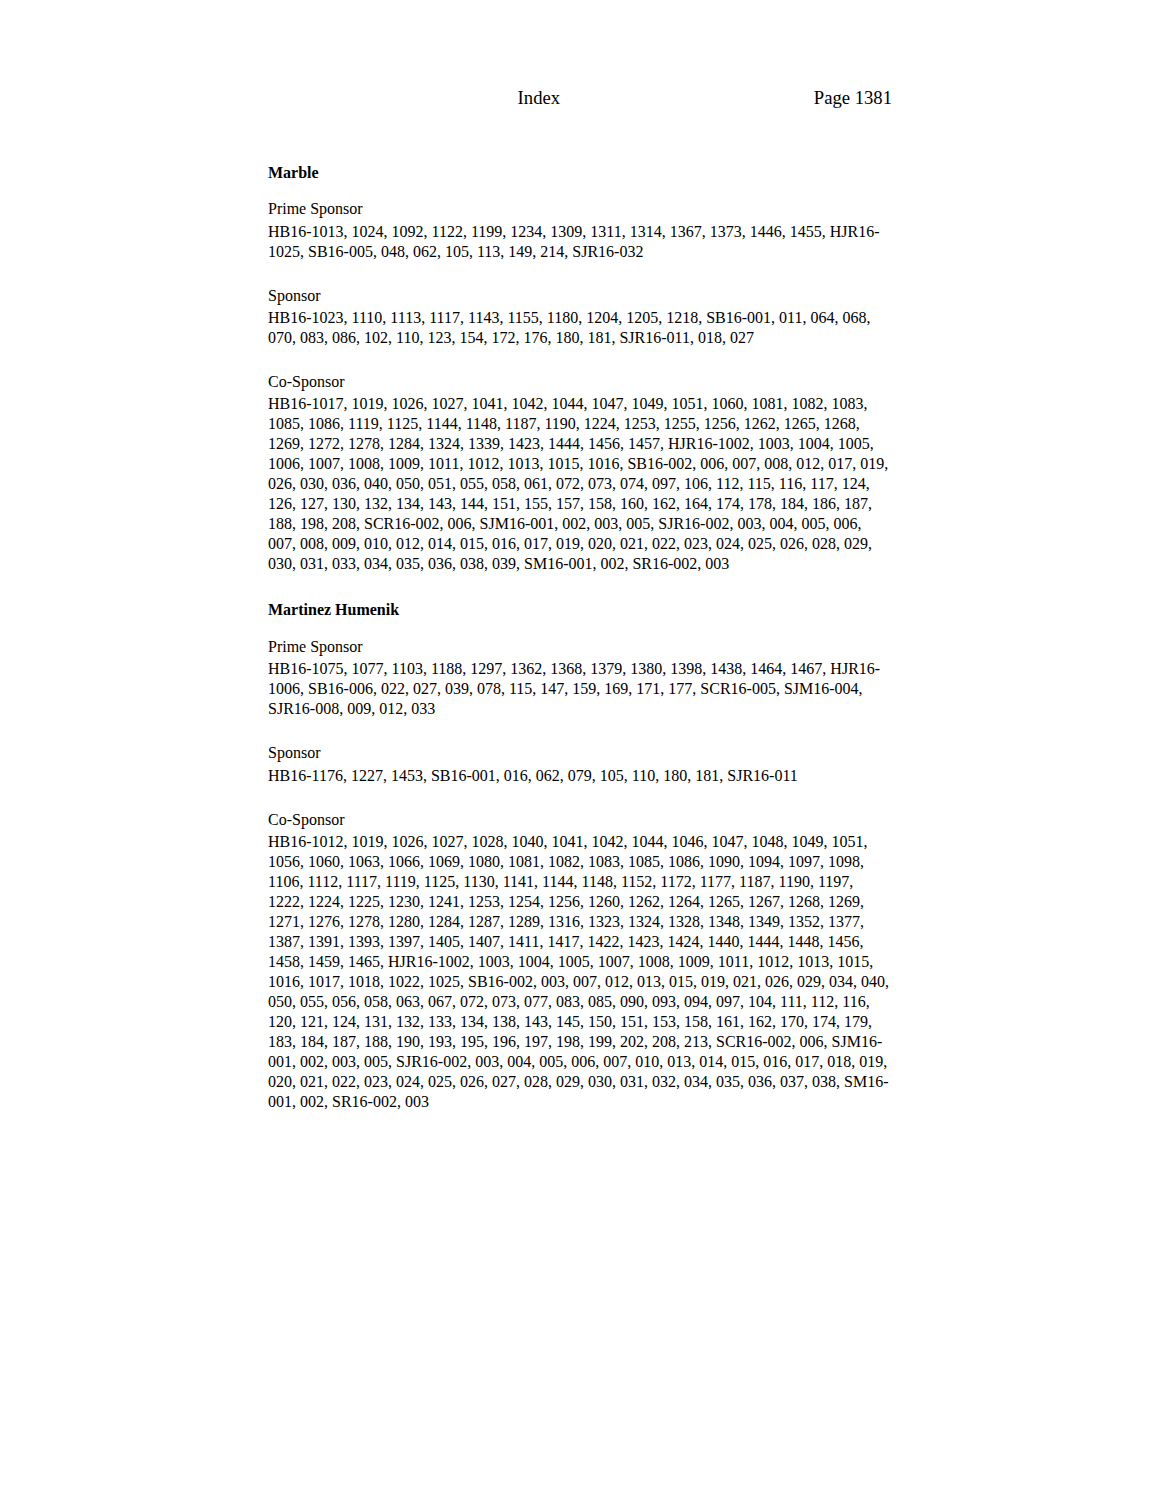Index Page 1381
Marble
Prime Sponsor
HB16-1013, 1024, 1092, 1122, 1199, 1234, 1309, 1311, 1314, 1367, 1373, 1446, 1455, HJR16-1025, SB16-005, 048, 062, 105, 113, 149, 214, SJR16-032
Sponsor
HB16-1023, 1110, 1113, 1117, 1143, 1155, 1180, 1204, 1205, 1218, SB16-001, 011, 064, 068, 070, 083, 086, 102, 110, 123, 154, 172, 176, 180, 181, SJR16-011, 018, 027
Co-Sponsor
HB16-1017, 1019, 1026, 1027, 1041, 1042, 1044, 1047, 1049, 1051, 1060, 1081, 1082, 1083, 1085, 1086, 1119, 1125, 1144, 1148, 1187, 1190, 1224, 1253, 1255, 1256, 1262, 1265, 1268, 1269, 1272, 1278, 1284, 1324, 1339, 1423, 1444, 1456, 1457, HJR16-1002, 1003, 1004, 1005, 1006, 1007, 1008, 1009, 1011, 1012, 1013, 1015, 1016, SB16-002, 006, 007, 008, 012, 017, 019, 026, 030, 036, 040, 050, 051, 055, 058, 061, 072, 073, 074, 097, 106, 112, 115, 116, 117, 124, 126, 127, 130, 132, 134, 143, 144, 151, 155, 157, 158, 160, 162, 164, 174, 178, 184, 186, 187, 188, 198, 208, SCR16-002, 006, SJM16-001, 002, 003, 005, SJR16-002, 003, 004, 005, 006, 007, 008, 009, 010, 012, 014, 015, 016, 017, 019, 020, 021, 022, 023, 024, 025, 026, 028, 029, 030, 031, 033, 034, 035, 036, 038, 039, SM16-001, 002, SR16-002, 003
Martinez Humenik
Prime Sponsor
HB16-1075, 1077, 1103, 1188, 1297, 1362, 1368, 1379, 1380, 1398, 1438, 1464, 1467, HJR16-1006, SB16-006, 022, 027, 039, 078, 115, 147, 159, 169, 171, 177, SCR16-005, SJM16-004, SJR16-008, 009, 012, 033
Sponsor
HB16-1176, 1227, 1453, SB16-001, 016, 062, 079, 105, 110, 180, 181, SJR16-011
Co-Sponsor
HB16-1012, 1019, 1026, 1027, 1028, 1040, 1041, 1042, 1044, 1046, 1047, 1048, 1049, 1051, 1056, 1060, 1063, 1066, 1069, 1080, 1081, 1082, 1083, 1085, 1086, 1090, 1094, 1097, 1098, 1106, 1112, 1117, 1119, 1125, 1130, 1141, 1144, 1148, 1152, 1172, 1177, 1187, 1190, 1197, 1222, 1224, 1225, 1230, 1241, 1253, 1254, 1256, 1260, 1262, 1264, 1265, 1267, 1268, 1269, 1271, 1276, 1278, 1280, 1284, 1287, 1289, 1316, 1323, 1324, 1328, 1348, 1349, 1352, 1377, 1387, 1391, 1393, 1397, 1405, 1407, 1411, 1417, 1422, 1423, 1424, 1440, 1444, 1448, 1456, 1458, 1459, 1465, HJR16-1002, 1003, 1004, 1005, 1007, 1008, 1009, 1011, 1012, 1013, 1015, 1016, 1017, 1018, 1022, 1025, SB16-002, 003, 007, 012, 013, 015, 019, 021, 026, 029, 034, 040, 050, 055, 056, 058, 063, 067, 072, 073, 077, 083, 085, 090, 093, 094, 097, 104, 111, 112, 116, 120, 121, 124, 131, 132, 133, 134, 138, 143, 145, 150, 151, 153, 158, 161, 162, 170, 174, 179, 183, 184, 187, 188, 190, 193, 195, 196, 197, 198, 199, 202, 208, 213, SCR16-002, 006, SJM16-001, 002, 003, 005, SJR16-002, 003, 004, 005, 006, 007, 010, 013, 014, 015, 016, 017, 018, 019, 020, 021, 022, 023, 024, 025, 026, 027, 028, 029, 030, 031, 032, 034, 035, 036, 037, 038, SM16-001, 002, SR16-002, 003